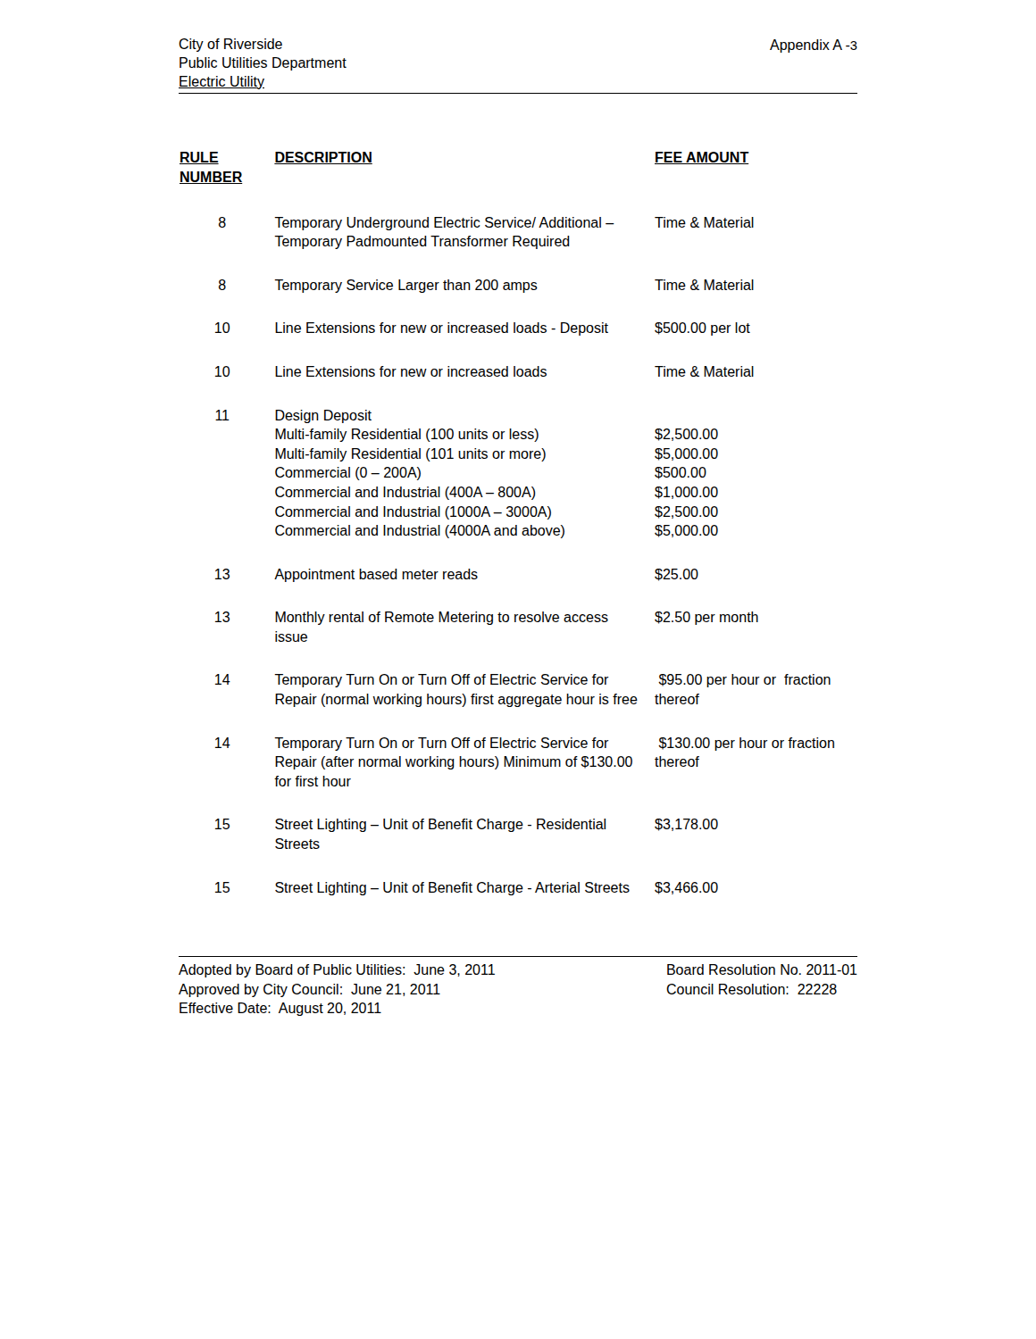City of Riverside
Public Utilities Department
Electric Utility
Appendix A -3
| RULE NUMBER | DESCRIPTION | FEE AMOUNT |
| --- | --- | --- |
| 8 | Temporary Underground Electric Service/ Additional – Temporary Padmounted Transformer Required | Time & Material |
| 8 | Temporary Service Larger than 200 amps | Time & Material |
| 10 | Line Extensions for new or increased loads - Deposit | $500.00 per lot |
| 10 | Line Extensions for new or increased loads | Time & Material |
| 11 | Design Deposit Multi-family Residential (100 units or less) Multi-family Residential (101 units or more) Commercial (0 – 200A) Commercial and Industrial (400A – 800A) Commercial and Industrial (1000A – 3000A) Commercial and Industrial (4000A and above) | $2,500.00 $5,000.00 $500.00 $1,000.00 $2,500.00 $5,000.00 |
| 13 | Appointment based meter reads | $25.00 |
| 13 | Monthly rental of Remote Metering to resolve access issue | $2.50 per month |
| 14 | Temporary Turn On or Turn Off of Electric Service for Repair (normal working hours) first aggregate hour is free | $95.00 per hour or fraction thereof |
| 14 | Temporary Turn On or Turn Off of Electric Service for Repair (after normal working hours) Minimum of $130.00 for first hour | $130.00 per hour or fraction thereof |
| 15 | Street Lighting – Unit of Benefit Charge - Residential Streets | $3,178.00 |
| 15 | Street Lighting – Unit of Benefit Charge - Arterial Streets | $3,466.00 |
Adopted by Board of Public Utilities: June 3, 2011
Approved by City Council: June 21, 2011
Effective Date: August 20, 2011
Board Resolution No. 2011-01
Council Resolution: 22228